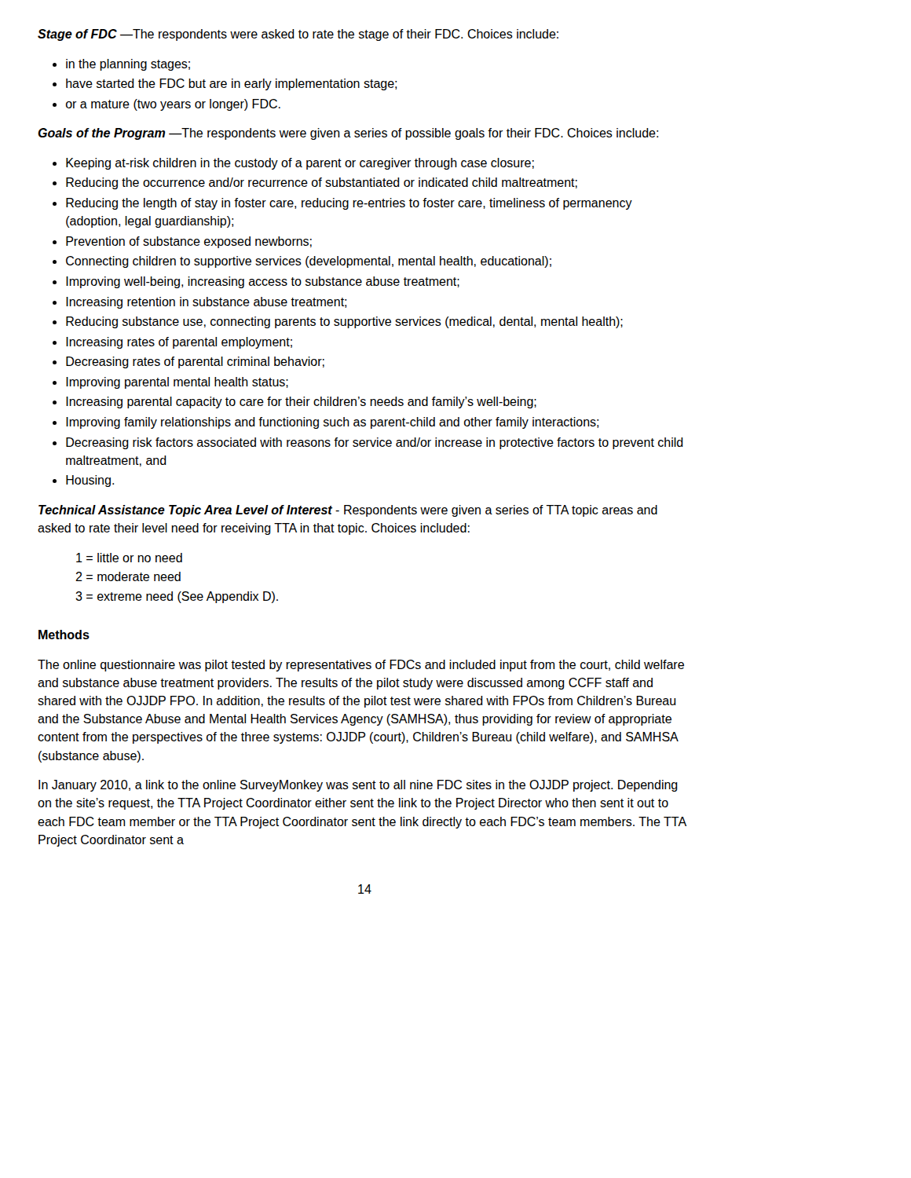Stage of FDC —The respondents were asked to rate the stage of their FDC. Choices include:
in the planning stages;
have started the FDC but are in early implementation stage;
or a mature (two years or longer) FDC.
Goals of the Program —The respondents were given a series of possible goals for their FDC. Choices include:
Keeping at-risk children in the custody of a parent or caregiver through case closure;
Reducing the occurrence and/or recurrence of substantiated or indicated child maltreatment;
Reducing the length of stay in foster care, reducing re-entries to foster care, timeliness of permanency (adoption, legal guardianship);
Prevention of substance exposed newborns;
Connecting children to supportive services (developmental, mental health, educational);
Improving well-being, increasing access to substance abuse treatment;
Increasing retention in substance abuse treatment;
Reducing substance use, connecting parents to supportive services (medical, dental, mental health);
Increasing rates of parental employment;
Decreasing rates of parental criminal behavior;
Improving parental mental health status;
Increasing parental capacity to care for their children’s needs and family’s well-being;
Improving family relationships and functioning such as parent-child and other family interactions;
Decreasing risk factors associated with reasons for service and/or increase in protective factors to prevent child maltreatment, and
Housing.
Technical Assistance Topic Area Level of Interest - Respondents were given a series of TTA topic areas and asked to rate their level need for receiving TTA in that topic. Choices included:
1 = little or no need
2 = moderate need
3 = extreme need (See Appendix D).
Methods
The online questionnaire was pilot tested by representatives of FDCs and included input from the court, child welfare and substance abuse treatment providers. The results of the pilot study were discussed among CCFF staff and shared with the OJJDP FPO. In addition, the results of the pilot test were shared with FPOs from Children’s Bureau and the Substance Abuse and Mental Health Services Agency (SAMHSA), thus providing for review of appropriate content from the perspectives of the three systems: OJJDP (court), Children’s Bureau (child welfare), and SAMHSA (substance abuse).
In January 2010, a link to the online SurveyMonkey was sent to all nine FDC sites in the OJJDP project. Depending on the site’s request, the TTA Project Coordinator either sent the link to the Project Director who then sent it out to each FDC team member or the TTA Project Coordinator sent the link directly to each FDC’s team members. The TTA Project Coordinator sent a
14